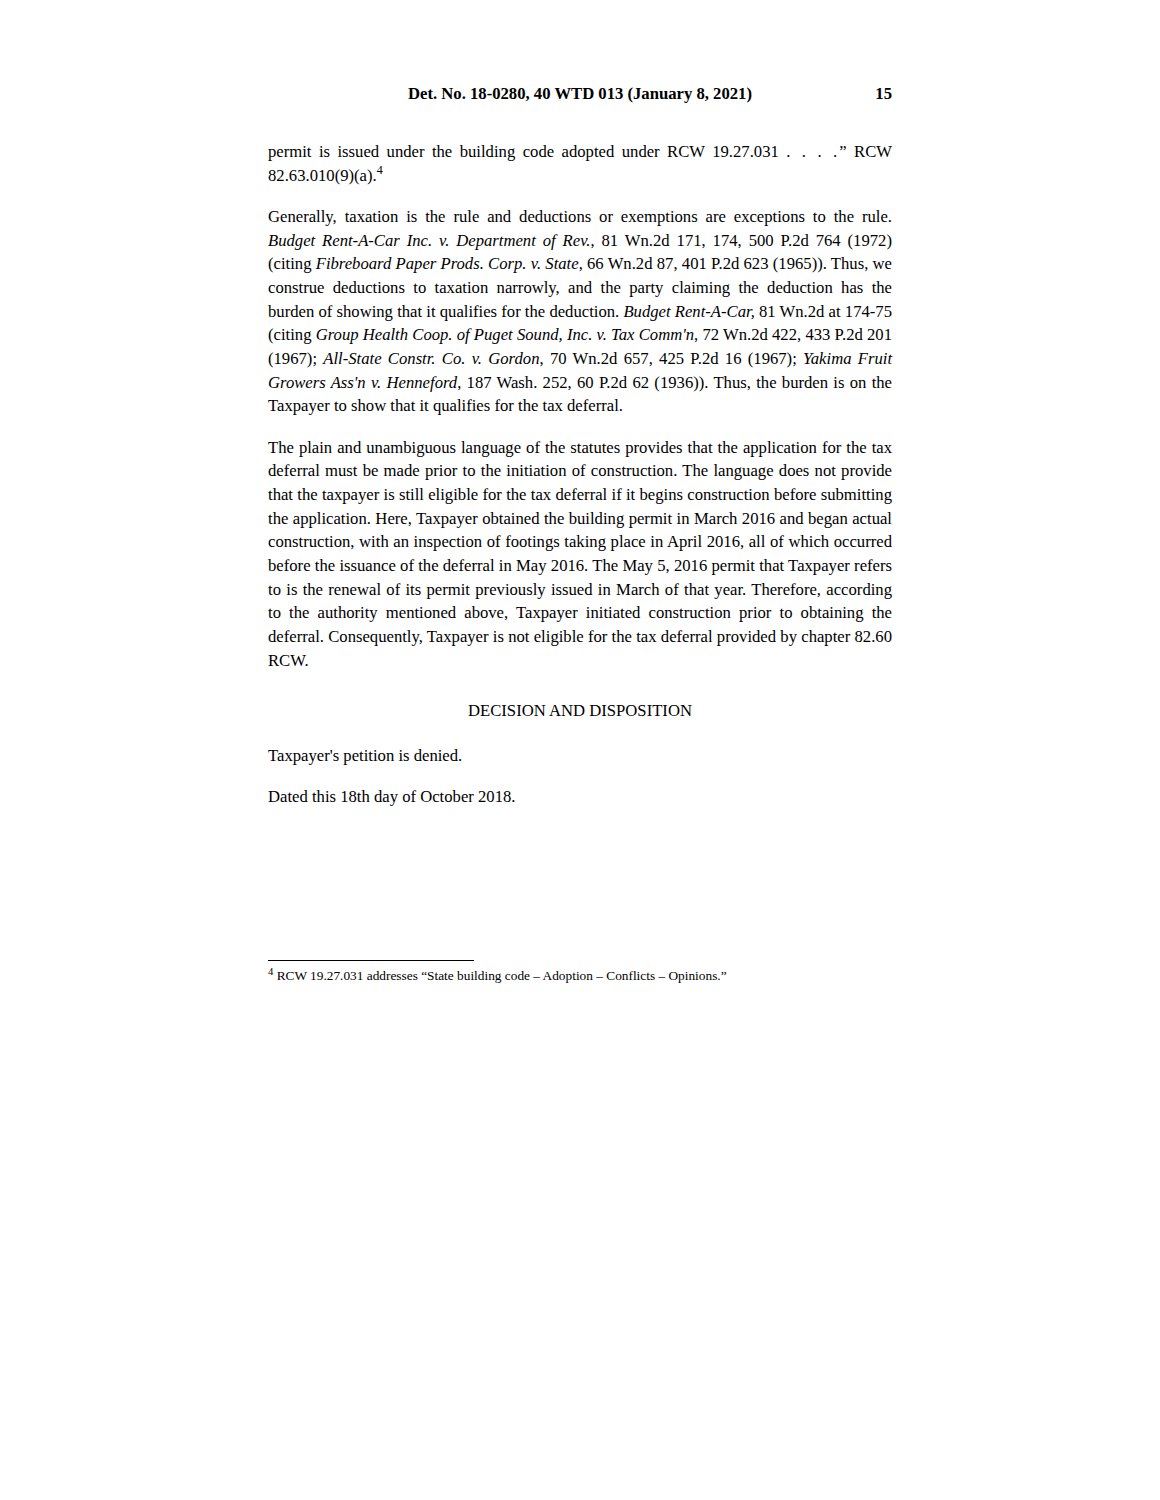Det. No. 18-0280, 40 WTD 013 (January 8, 2021) 15
permit is issued under the building code adopted under RCW 19.27.031 . . . .” RCW 82.63.010(9)(a).4
Generally, taxation is the rule and deductions or exemptions are exceptions to the rule. Budget Rent-A-Car Inc. v. Department of Rev., 81 Wn.2d 171, 174, 500 P.2d 764 (1972) (citing Fibreboard Paper Prods. Corp. v. State, 66 Wn.2d 87, 401 P.2d 623 (1965)). Thus, we construe deductions to taxation narrowly, and the party claiming the deduction has the burden of showing that it qualifies for the deduction. Budget Rent-A-Car, 81 Wn.2d at 174-75 (citing Group Health Coop. of Puget Sound, Inc. v. Tax Comm'n, 72 Wn.2d 422, 433 P.2d 201 (1967); All-State Constr. Co. v. Gordon, 70 Wn.2d 657, 425 P.2d 16 (1967); Yakima Fruit Growers Ass'n v. Henneford, 187 Wash. 252, 60 P.2d 62 (1936)). Thus, the burden is on the Taxpayer to show that it qualifies for the tax deferral.
The plain and unambiguous language of the statutes provides that the application for the tax deferral must be made prior to the initiation of construction. The language does not provide that the taxpayer is still eligible for the tax deferral if it begins construction before submitting the application. Here, Taxpayer obtained the building permit in March 2016 and began actual construction, with an inspection of footings taking place in April 2016, all of which occurred before the issuance of the deferral in May 2016. The May 5, 2016 permit that Taxpayer refers to is the renewal of its permit previously issued in March of that year. Therefore, according to the authority mentioned above, Taxpayer initiated construction prior to obtaining the deferral. Consequently, Taxpayer is not eligible for the tax deferral provided by chapter 82.60 RCW.
DECISION AND DISPOSITION
Taxpayer's petition is denied.
Dated this 18th day of October 2018.
4 RCW 19.27.031 addresses “State building code – Adoption – Conflicts – Opinions.”